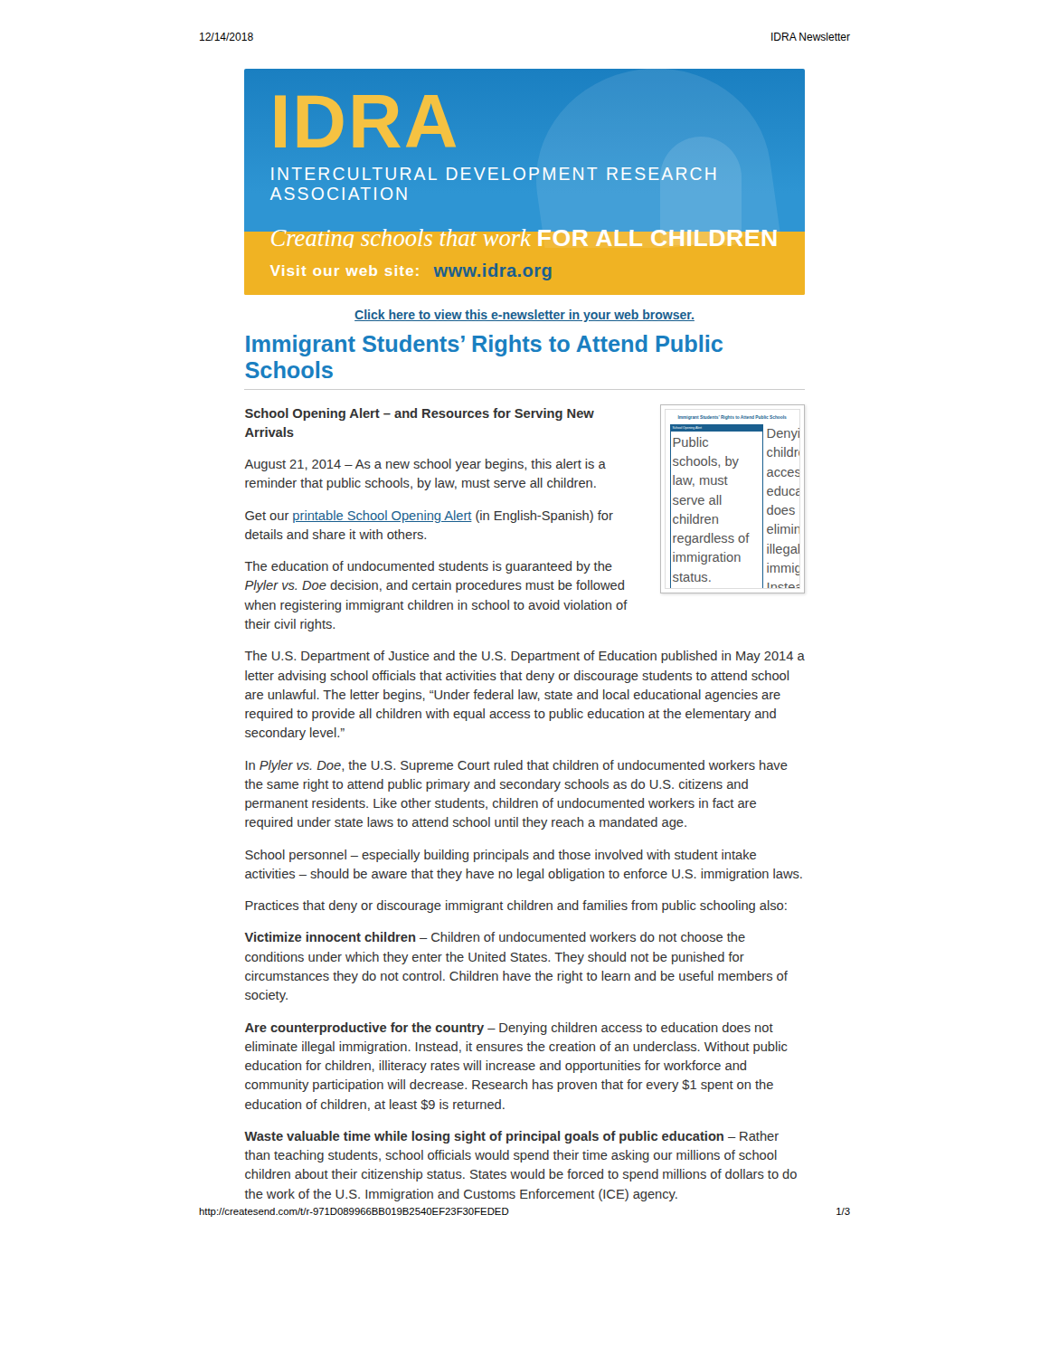12/14/2018 IDRA Newsletter
IDRA
INTERCULTURAL DEVELOPMENT RESEARCH ASSOCIATION
Creating schools that work FOR ALL CHILDREN
Visit our web site: www.idra.org
Click here to view this e-newsletter in your web browser.
Immigrant Students’ Rights to Attend Public Schools
Immigrant Students’ Rights to Attend Public Schools
School Opening Alert
Public schools, by law, must serve all children regardless of immigration status.
The education of undocumented students is guaranteed by the Plyler vs. Doe decision.
Certain procedures must be followed when registering immigrant children in school to avoid violation of their civil rights.
School personnel should be aware that they have no legal obligation to enforce U.S. immigration laws.
Practices that deny or discourage immigrant children and families from public schooling victimize innocent children.
Denying children access to education does not eliminate illegal immigration. Instead, it ensures the creation of an underclass.
Research has proven that for every $1 spent on the education of children, at least $9 is returned.
More Information
Intercultural Development Research Association
5815 Callaghan Road, Suite 101
San Antonio, Texas 78228
www.idra.org
School Opening Alert – and Resources for Serving New Arrivals
August 21, 2014 – As a new school year begins, this alert is a reminder that public schools, by law, must serve all children.
Get our printable School Opening Alert (in English-Spanish) for details and share it with others.
The education of undocumented students is guaranteed by the Plyler vs. Doe decision, and certain procedures must be followed when registering immigrant children in school to avoid violation of their civil rights.
The U.S. Department of Justice and the U.S. Department of Education published in May 2014 a letter advising school officials that activities that deny or discourage students to attend school are unlawful. The letter begins, “Under federal law, state and local educational agencies are required to provide all children with equal access to public education at the elementary and secondary level.”
In Plyler vs. Doe, the U.S. Supreme Court ruled that children of undocumented workers have the same right to attend public primary and secondary schools as do U.S. citizens and permanent residents. Like other students, children of undocumented workers in fact are required under state laws to attend school until they reach a mandated age.
School personnel – especially building principals and those involved with student intake activities – should be aware that they have no legal obligation to enforce U.S. immigration laws.
Practices that deny or discourage immigrant children and families from public schooling also:
Victimize innocent children – Children of undocumented workers do not choose the conditions under which they enter the United States. They should not be punished for circumstances they do not control. Children have the right to learn and be useful members of society.
Are counterproductive for the country – Denying children access to education does not eliminate illegal immigration. Instead, it ensures the creation of an underclass. Without public education for children, illiteracy rates will increase and opportunities for workforce and community participation will decrease. Research has proven that for every $1 spent on the education of children, at least $9 is returned.
Waste valuable time while losing sight of principal goals of public education – Rather than teaching students, school officials would spend their time asking our millions of school children about their citizenship status. States would be forced to spend millions of dollars to do the work of the U.S. Immigration and Customs Enforcement (ICE) agency.
http://createsend.com/t/r-971D089966BB019B2540EF23F30FEDED 1/3